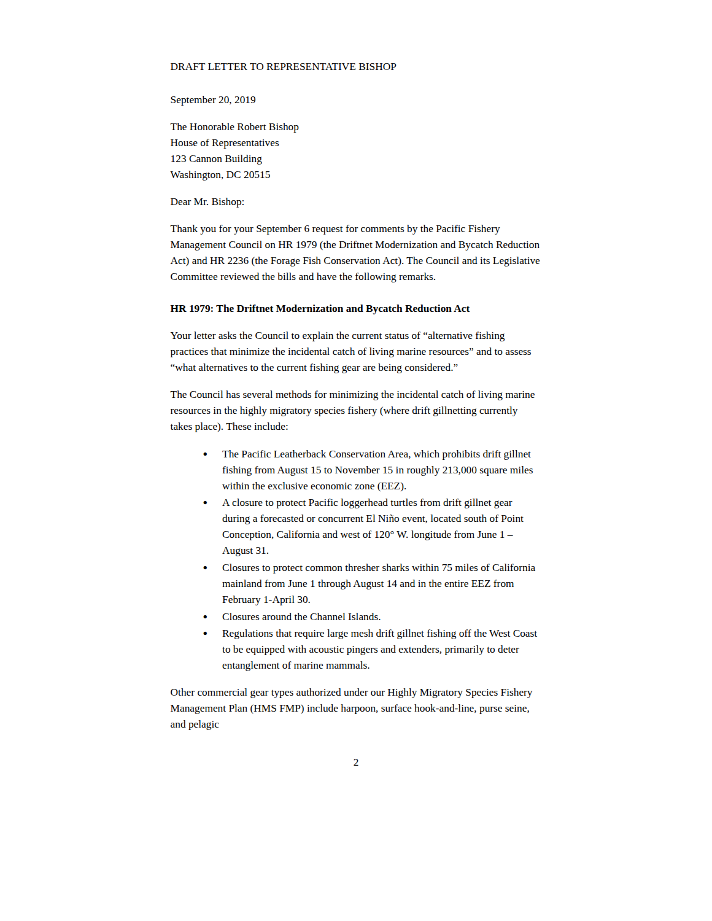DRAFT LETTER TO REPRESENTATIVE BISHOP
September 20, 2019
The Honorable Robert Bishop
House of Representatives
123 Cannon Building
Washington, DC 20515
Dear Mr. Bishop:
Thank you for your September 6 request for comments by the Pacific Fishery Management Council on HR 1979 (the Driftnet Modernization and Bycatch Reduction Act) and HR 2236 (the Forage Fish Conservation Act). The Council and its Legislative Committee reviewed the bills and have the following remarks.
HR 1979: The Driftnet Modernization and Bycatch Reduction Act
Your letter asks the Council to explain the current status of “alternative fishing practices that minimize the incidental catch of living marine resources” and to assess “what alternatives to the current fishing gear are being considered.”
The Council has several methods for minimizing the incidental catch of living marine resources in the highly migratory species fishery (where drift gillnetting currently takes place). These include:
The Pacific Leatherback Conservation Area, which prohibits drift gillnet fishing from August 15 to November 15 in roughly 213,000 square miles within the exclusive economic zone (EEZ).
A closure to protect Pacific loggerhead turtles from drift gillnet gear during a forecasted or concurrent El Niño event, located south of Point Conception, California and west of 120° W. longitude from June 1 – August 31.
Closures to protect common thresher sharks within 75 miles of California mainland from June 1 through August 14 and in the entire EEZ from February 1-April 30.
Closures around the Channel Islands.
Regulations that require large mesh drift gillnet fishing off the West Coast to be equipped with acoustic pingers and extenders, primarily to deter entanglement of marine mammals.
Other commercial gear types authorized under our Highly Migratory Species Fishery Management Plan (HMS FMP) include harpoon, surface hook-and-line, purse seine, and pelagic
2